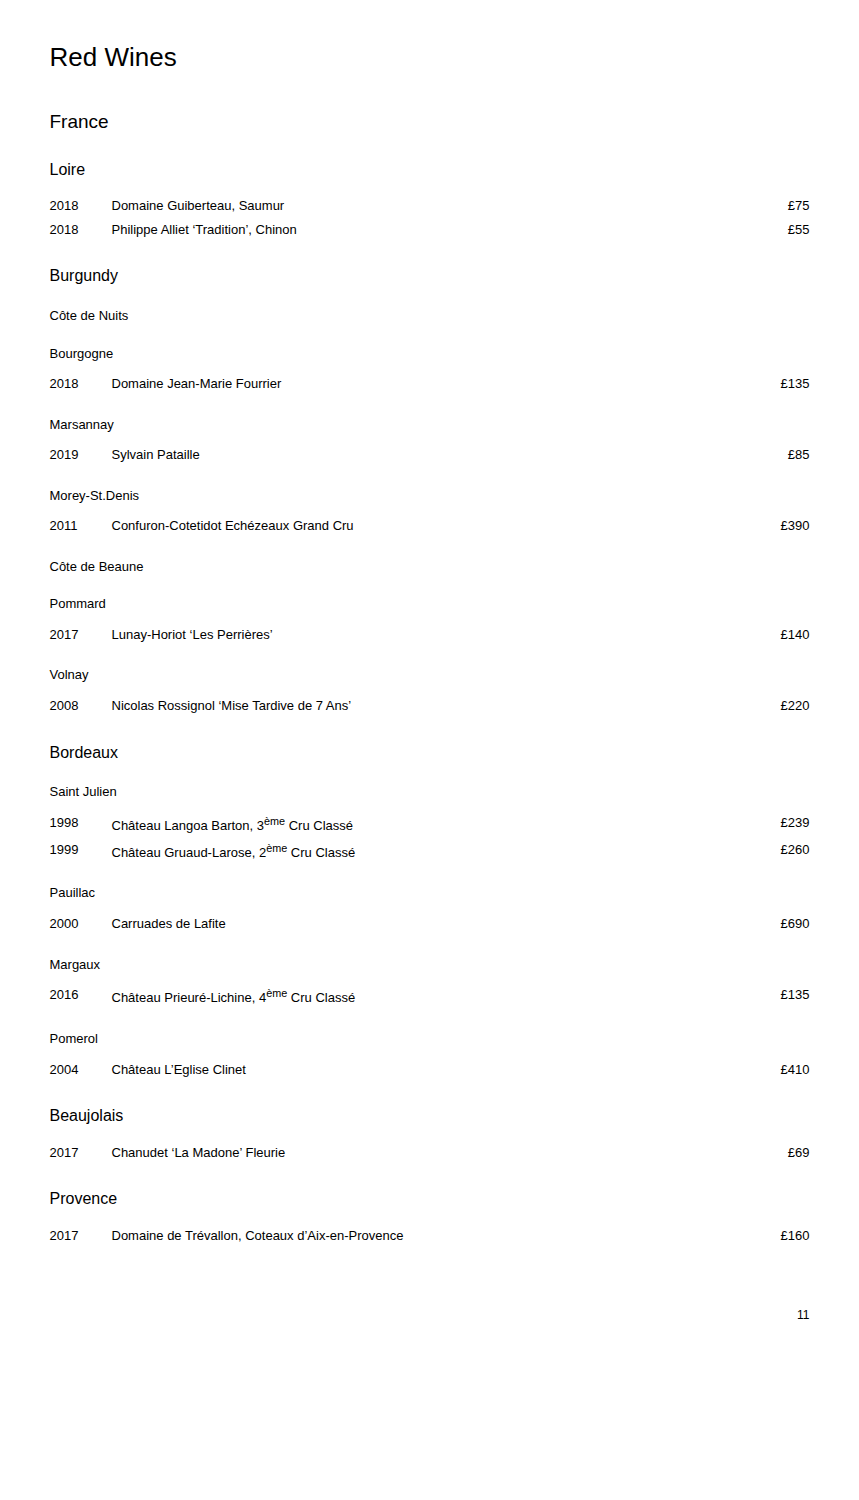Red Wines
France
Loire
| 2018 | Domaine Guiberteau, Saumur | £75 |
| 2018 | Philippe Alliet ‘Tradition’, Chinon | £55 |
Burgundy
Côte de Nuits
Bourgogne
| 2018 | Domaine Jean-Marie Fourrier | £135 |
Marsannay
| 2019 | Sylvain Pataille | £85 |
Morey-St.Denis
| 2011 | Confuron-Cotetidot Echézeaux Grand Cru | £390 |
Côte de Beaune
Pommard
| 2017 | Lunay-Horiot ‘Les Perrières’ | £140 |
Volnay
| 2008 | Nicolas Rossignol ‘Mise Tardive de 7 Ans’ | £220 |
Bordeaux
Saint Julien
| 1998 | Château Langoa Barton, 3 ème Cru Classé | £239 |
| 1999 | Château Gruaud-Larose, 2 ème Cru Classé | £260 |
Pauillac
| 2000 | Carruades de Lafite | £690 |
Margaux
| 2016 | Château Prieuré-Lichine, 4 ème Cru Classé | £135 |
Pomerol
| 2004 | Château L’Eglise Clinet | £410 |
Beaujolais
| 2017 | Chanudet ‘La Madone’ Fleurie | £69 |
Provence
| 2017 | Domaine de Trévallon, Coteaux d’Aix-en-Provence | £160 |
11